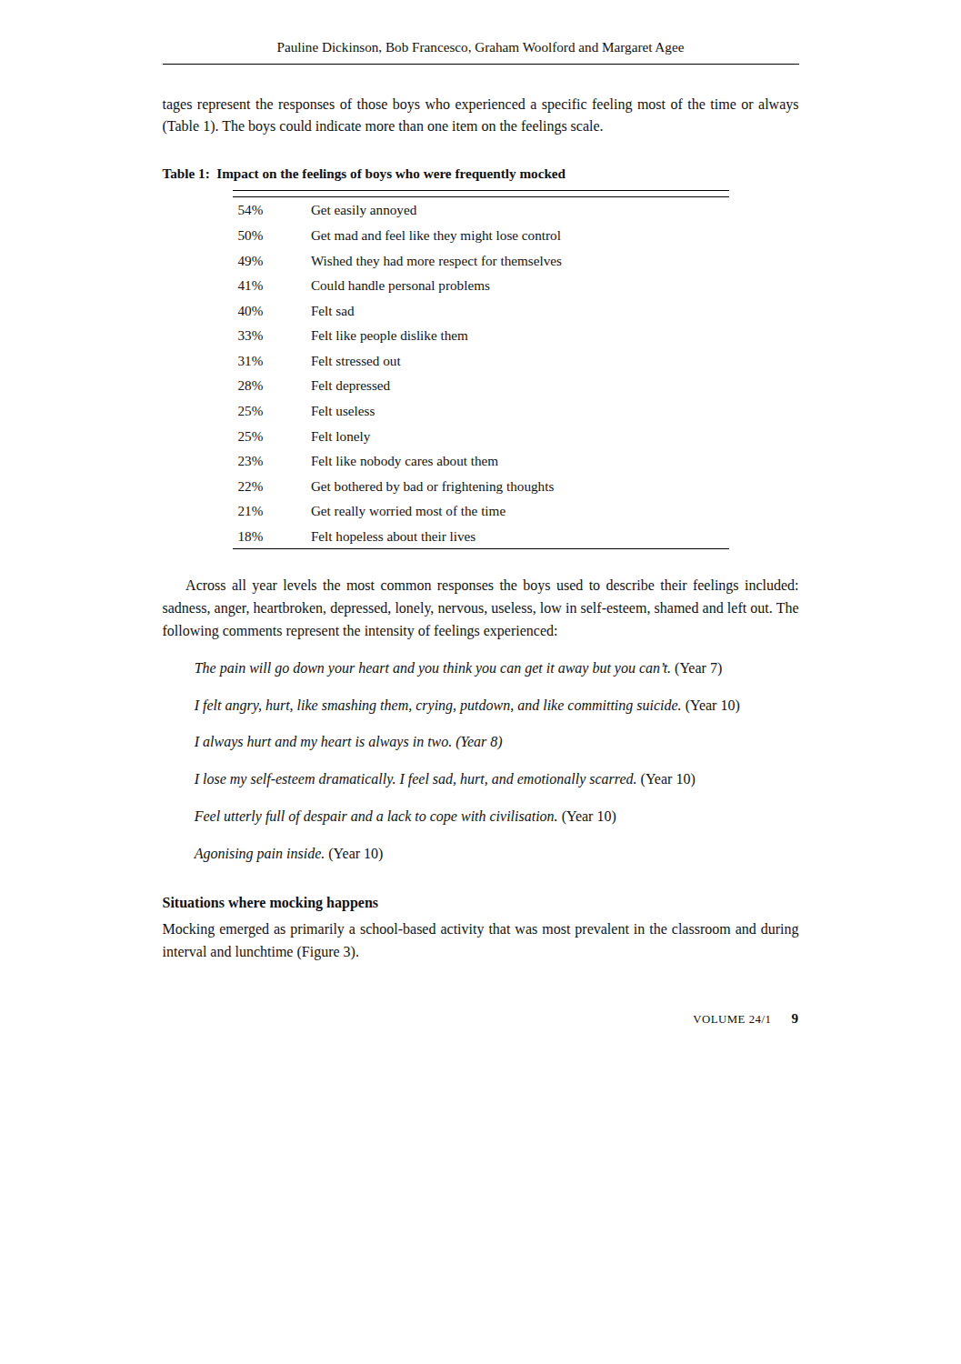Pauline Dickinson, Bob Francesco, Graham Woolford and Margaret Agee
tages represent the responses of those boys who experienced a specific feeling most of the time or always (Table 1). The boys could indicate more than one item on the feelings scale.
Table 1: Impact on the feelings of boys who were frequently mocked
| 54% | Get easily annoyed |
| 50% | Get mad and feel like they might lose control |
| 49% | Wished they had more respect for themselves |
| 41% | Could handle personal problems |
| 40% | Felt sad |
| 33% | Felt like people dislike them |
| 31% | Felt stressed out |
| 28% | Felt depressed |
| 25% | Felt useless |
| 25% | Felt lonely |
| 23% | Felt like nobody cares about them |
| 22% | Get bothered by bad or frightening thoughts |
| 21% | Get really worried most of the time |
| 18% | Felt hopeless about their lives |
Across all year levels the most common responses the boys used to describe their feelings included: sadness, anger, heartbroken, depressed, lonely, nervous, useless, low in self-esteem, shamed and left out. The following comments represent the intensity of feelings experienced:
The pain will go down your heart and you think you can get it away but you can’t. (Year 7)
I felt angry, hurt, like smashing them, crying, putdown, and like committing suicide. (Year 10)
I always hurt and my heart is always in two. (Year 8)
I lose my self-esteem dramatically. I feel sad, hurt, and emotionally scarred. (Year 10)
Feel utterly full of despair and a lack to cope with civilisation. (Year 10)
Agonising pain inside. (Year 10)
Situations where mocking happens
Mocking emerged as primarily a school-based activity that was most prevalent in the classroom and during interval and lunchtime (Figure 3).
VOLUME 24/1 9